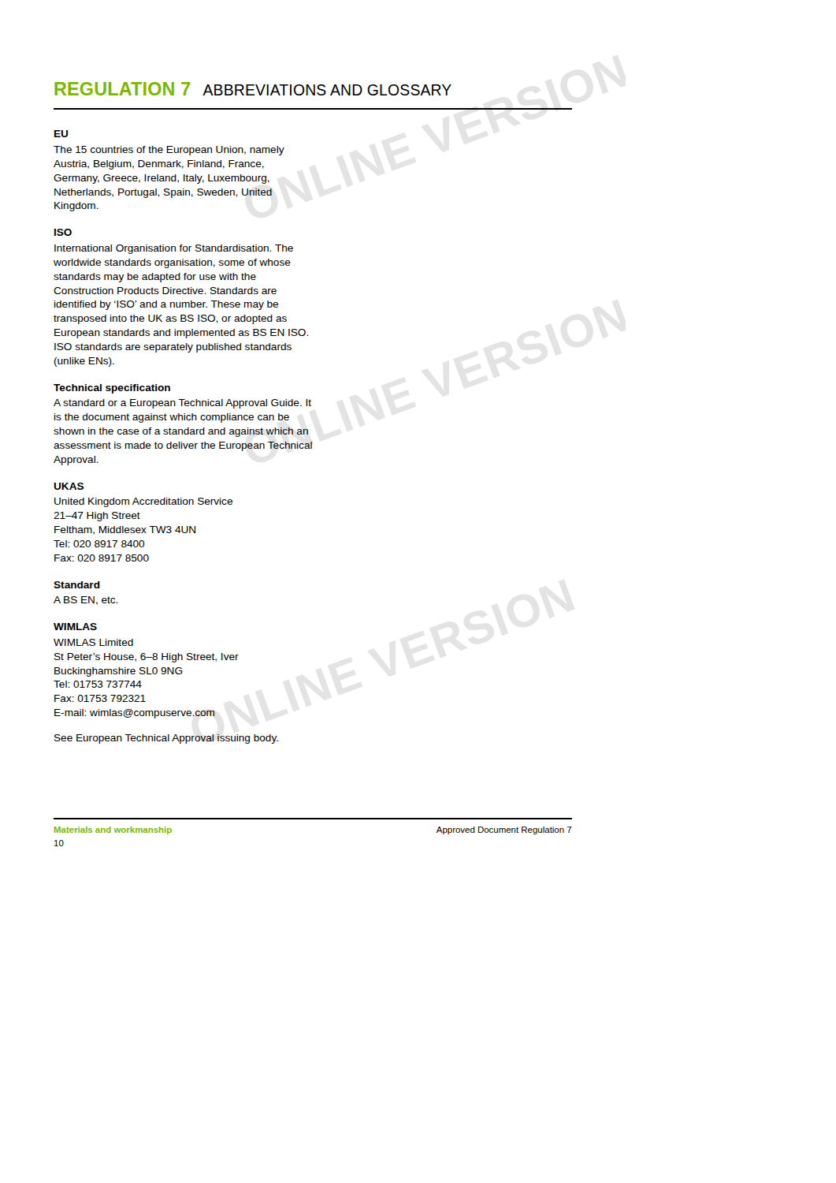ONLINE VERSION
ONLINE VERSION
ONLINE VERSION
REGULATION 7 ABBREVIATIONS AND GLOSSARY
EU
The 15 countries of the European Union, namely Austria, Belgium, Denmark, Finland, France, Germany, Greece, Ireland, Italy, Luxembourg, Netherlands, Portugal, Spain, Sweden, United Kingdom.
ISO
International Organisation for Standardisation. The worldwide standards organisation, some of whose standards may be adapted for use with the Construction Products Directive. Standards are identified by ‘ISO’ and a number. These may be transposed into the UK as BS ISO, or adopted as European standards and implemented as BS EN ISO. ISO standards are separately published standards (unlike ENs).
Technical specification
A standard or a European Technical Approval Guide. It is the document against which compliance can be shown in the case of a standard and against which an assessment is made to deliver the European Technical Approval.
UKAS
United Kingdom Accreditation Service
21–47 High Street
Feltham, Middlesex TW3 4UN
Tel: 020 8917 8400
Fax: 020 8917 8500
Standard
A BS EN, etc.
WIMLAS
WIMLAS Limited
St Peter’s House, 6–8 High Street, Iver
Buckinghamshire SL0 9NG
Tel: 01753 737744
Fax: 01753 792321
E-mail: wimlas@compuserve.com
See European Technical Approval issuing body.
Materials and workmanship
Approved Document Regulation 7
10